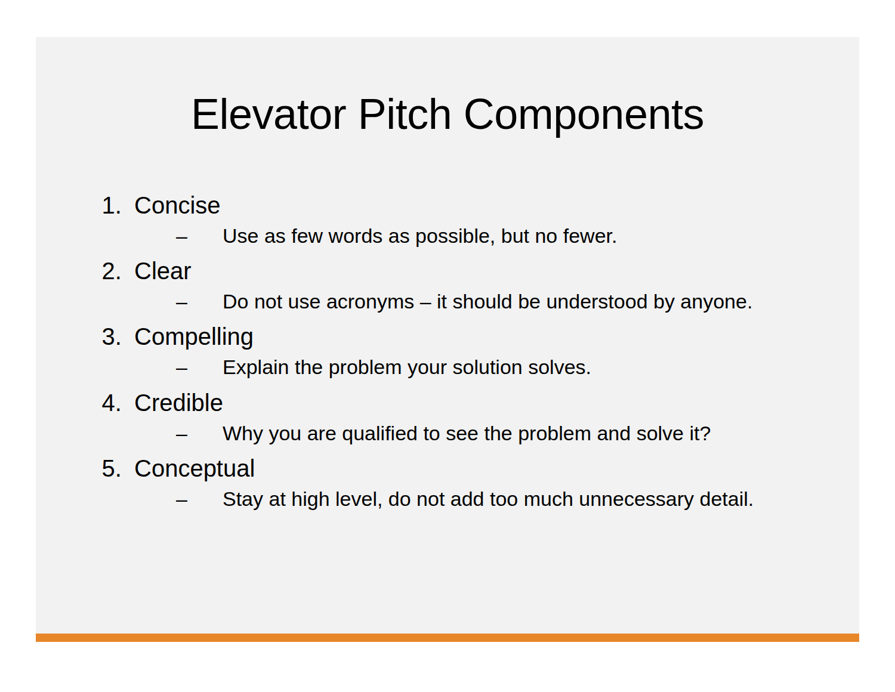Elevator Pitch Components
Concise
Use as few words as possible, but no fewer.
Clear
Do not use acronyms – it should be understood by anyone.
Compelling
Explain the problem your solution solves.
Credible
Why you are qualified to see the problem and solve it?
Conceptual
Stay at high level, do not add too much unnecessary detail.